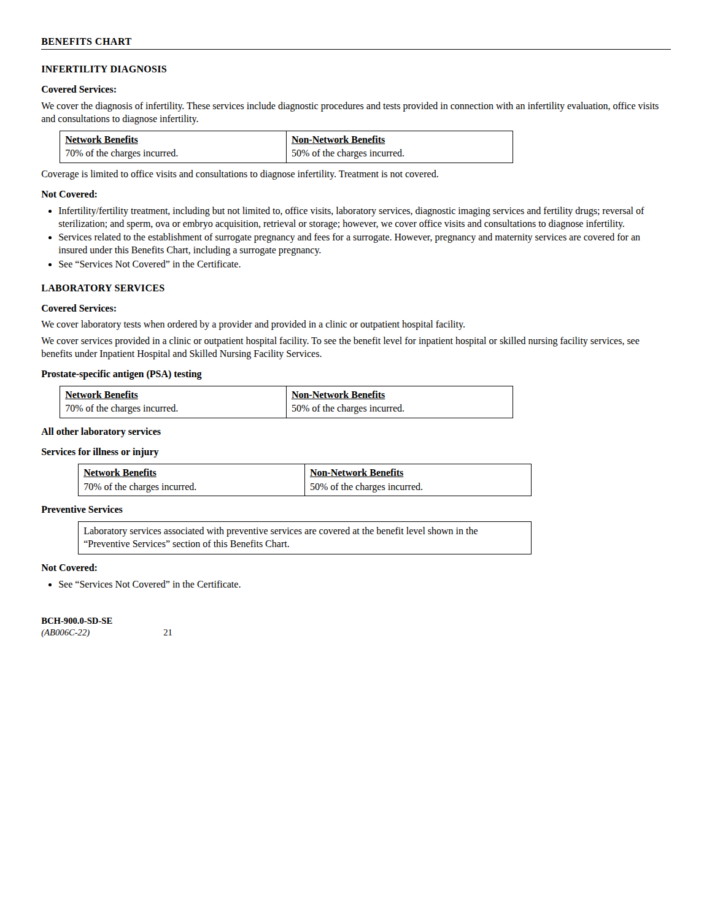BENEFITS CHART
INFERTILITY DIAGNOSIS
Covered Services:
We cover the diagnosis of infertility. These services include diagnostic procedures and tests provided in connection with an infertility evaluation, office visits and consultations to diagnose infertility.
| Network Benefits | Non-Network Benefits |
| 70% of the charges incurred. | 50% of the charges incurred. |
Coverage is limited to office visits and consultations to diagnose infertility. Treatment is not covered.
Not Covered:
Infertility/fertility treatment, including but not limited to, office visits, laboratory services, diagnostic imaging services and fertility drugs; reversal of sterilization; and sperm, ova or embryo acquisition, retrieval or storage; however, we cover office visits and consultations to diagnose infertility.
Services related to the establishment of surrogate pregnancy and fees for a surrogate. However, pregnancy and maternity services are covered for an insured under this Benefits Chart, including a surrogate pregnancy.
See “Services Not Covered” in the Certificate.
LABORATORY SERVICES
Covered Services:
We cover laboratory tests when ordered by a provider and provided in a clinic or outpatient hospital facility.
We cover services provided in a clinic or outpatient hospital facility. To see the benefit level for inpatient hospital or skilled nursing facility services, see benefits under Inpatient Hospital and Skilled Nursing Facility Services.
Prostate-specific antigen (PSA) testing
| Network Benefits | Non-Network Benefits |
| 70% of the charges incurred. | 50% of the charges incurred. |
All other laboratory services
Services for illness or injury
| Network Benefits | Non-Network Benefits |
| 70% of the charges incurred. | 50% of the charges incurred. |
Preventive Services
| Laboratory services associated with preventive services are covered at the benefit level shown in the “Preventive Services” section of this Benefits Chart. |
Not Covered:
See “Services Not Covered” in the Certificate.
BCH-900.0-SD-SE
(AB006C-22) 21